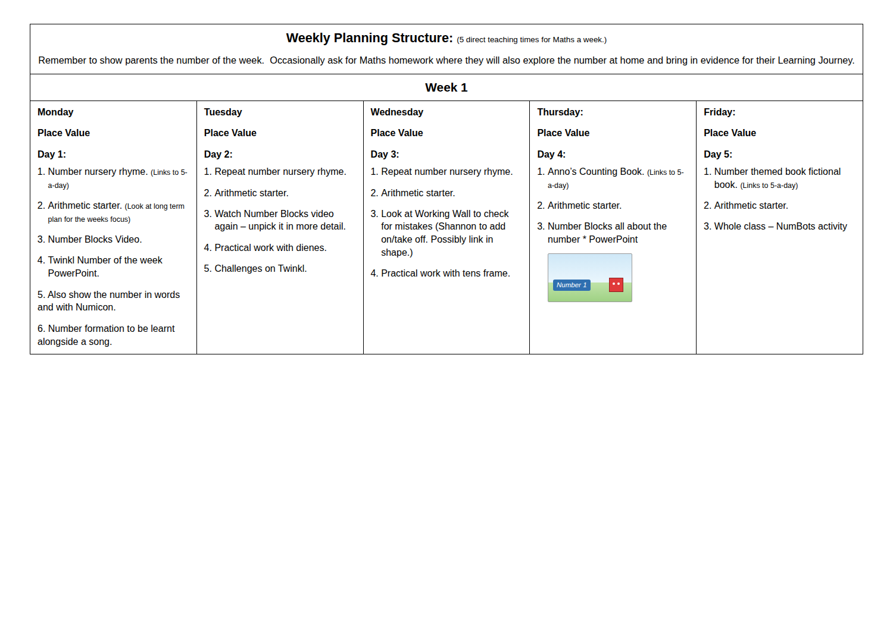| Weekly Planning Structure: (5 direct teaching times for Maths a week.) Remember to show parents the number of the week. Occasionally ask for Maths homework where they will also explore the number at home and bring in evidence for their Learning Journey. |
| Week 1 |
| Monday Place Value Day 1: Number nursery rhyme. (Links to 5-a-day) Arithmetic starter. (Look at long term plan for the weeks focus) Number Blocks Video. Twinkl Number of the week PowerPoint. 5. Also show the number in words and with Numicon. 6. Number formation to be learnt alongside a song. | Tuesday Place Value Day 2: Repeat number nursery rhyme. Arithmetic starter. Watch Number Blocks video again – unpick it in more detail. Practical work with dienes. Challenges on Twinkl. | Wednesday Place Value Day 3: Repeat number nursery rhyme. Arithmetic starter. Look at Working Wall to check for mistakes (Shannon to add on/take off. Possibly link in shape.) Practical work with tens frame. | Thursday: Place Value Day 4: Anno’s Counting Book. (Links to 5-a-day) Arithmetic starter. Number Blocks all about the number * PowerPoint Number 1 | Friday: Place Value Day 5: Number themed book fictional book. (Links to 5-a-day) Arithmetic starter. Whole class – NumBots activity |